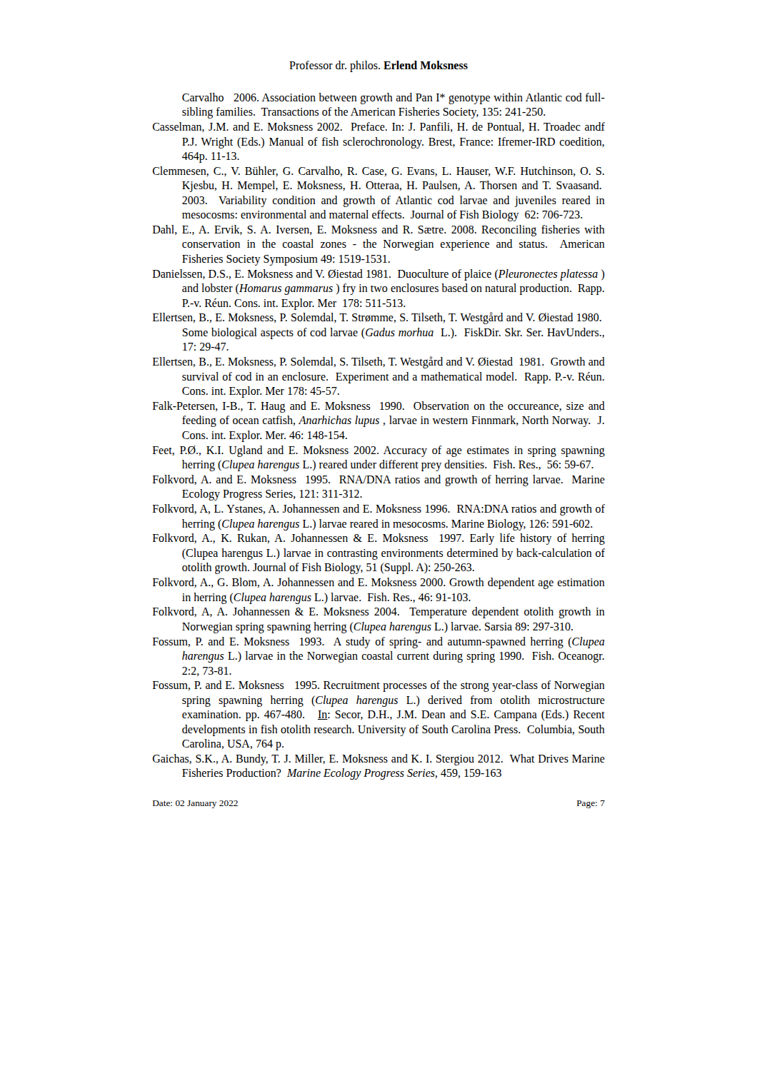Professor dr. philos. Erlend Moksness
Carvalho 2006. Association between growth and Pan I* genotype within Atlantic cod full-sibling families. Transactions of the American Fisheries Society, 135: 241-250.
Casselman, J.M. and E. Moksness 2002. Preface. In: J. Panfili, H. de Pontual, H. Troadec andf P.J. Wright (Eds.) Manual of fish sclerochronology. Brest, France: Ifremer-IRD coedition, 464p. 11-13.
Clemmesen, C., V. Bühler, G. Carvalho, R. Case, G. Evans, L. Hauser, W.F. Hutchinson, O. S. Kjesbu, H. Mempel, E. Moksness, H. Otteraa, H. Paulsen, A. Thorsen and T. Svaasand. 2003. Variability condition and growth of Atlantic cod larvae and juveniles reared in mesocosms: environmental and maternal effects. Journal of Fish Biology 62: 706-723.
Dahl, E., A. Ervik, S. A. Iversen, E. Moksness and R. Sætre. 2008. Reconciling fisheries with conservation in the coastal zones - the Norwegian experience and status. American Fisheries Society Symposium 49: 1519-1531.
Danielssen, D.S., E. Moksness and V. Øiestad 1981. Duoculture of plaice (Pleuronectes platessa ) and lobster (Homarus gammarus ) fry in two enclosures based on natural production. Rapp. P.-v. Réun. Cons. int. Explor. Mer 178: 511-513.
Ellertsen, B., E. Moksness, P. Solemdal, T. Strømme, S. Tilseth, T. Westgård and V. Øiestad 1980. Some biological aspects of cod larvae (Gadus morhua L.). FiskDir. Skr. Ser. HavUnders., 17: 29-47.
Ellertsen, B., E. Moksness, P. Solemdal, S. Tilseth, T. Westgård and V. Øiestad 1981. Growth and survival of cod in an enclosure. Experiment and a mathematical model. Rapp. P.-v. Réun. Cons. int. Explor. Mer 178: 45-57.
Falk-Petersen, I-B., T. Haug and E. Moksness 1990. Observation on the occureance, size and feeding of ocean catfish, Anarhichas lupus , larvae in western Finnmark, North Norway. J. Cons. int. Explor. Mer. 46: 148-154.
Feet, P.Ø., K.I. Ugland and E. Moksness 2002. Accuracy of age estimates in spring spawning herring (Clupea harengus L.) reared under different prey densities. Fish. Res., 56: 59-67.
Folkvord, A. and E. Moksness 1995. RNA/DNA ratios and growth of herring larvae. Marine Ecology Progress Series, 121: 311-312.
Folkvord, A, L. Ystanes, A. Johannessen and E. Moksness 1996. RNA:DNA ratios and growth of herring (Clupea harengus L.) larvae reared in mesocosms. Marine Biology, 126: 591-602.
Folkvord, A., K. Rukan, A. Johannessen & E. Moksness 1997. Early life history of herring (Clupea harengus L.) larvae in contrasting environments determined by back-calculation of otolith growth. Journal of Fish Biology, 51 (Suppl. A): 250-263.
Folkvord, A., G. Blom, A. Johannessen and E. Moksness 2000. Growth dependent age estimation in herring (Clupea harengus L.) larvae. Fish. Res., 46: 91-103.
Folkvord, A, A. Johannessen & E. Moksness 2004. Temperature dependent otolith growth in Norwegian spring spawning herring (Clupea harengus L.) larvae. Sarsia 89: 297-310.
Fossum, P. and E. Moksness 1993. A study of spring- and autumn-spawned herring (Clupea harengus L.) larvae in the Norwegian coastal current during spring 1990. Fish. Oceanogr. 2:2, 73-81.
Fossum, P. and E. Moksness 1995. Recruitment processes of the strong year-class of Norwegian spring spawning herring (Clupea harengus L.) derived from otolith microstructure examination. pp. 467-480. In: Secor, D.H., J.M. Dean and S.E. Campana (Eds.) Recent developments in fish otolith research. University of South Carolina Press. Columbia, South Carolina, USA, 764 p.
Gaichas, S.K., A. Bundy, T. J. Miller, E. Moksness and K. I. Stergiou 2012. What Drives Marine Fisheries Production? Marine Ecology Progress Series, 459, 159-163
Date: 02 January 2022
Page: 7